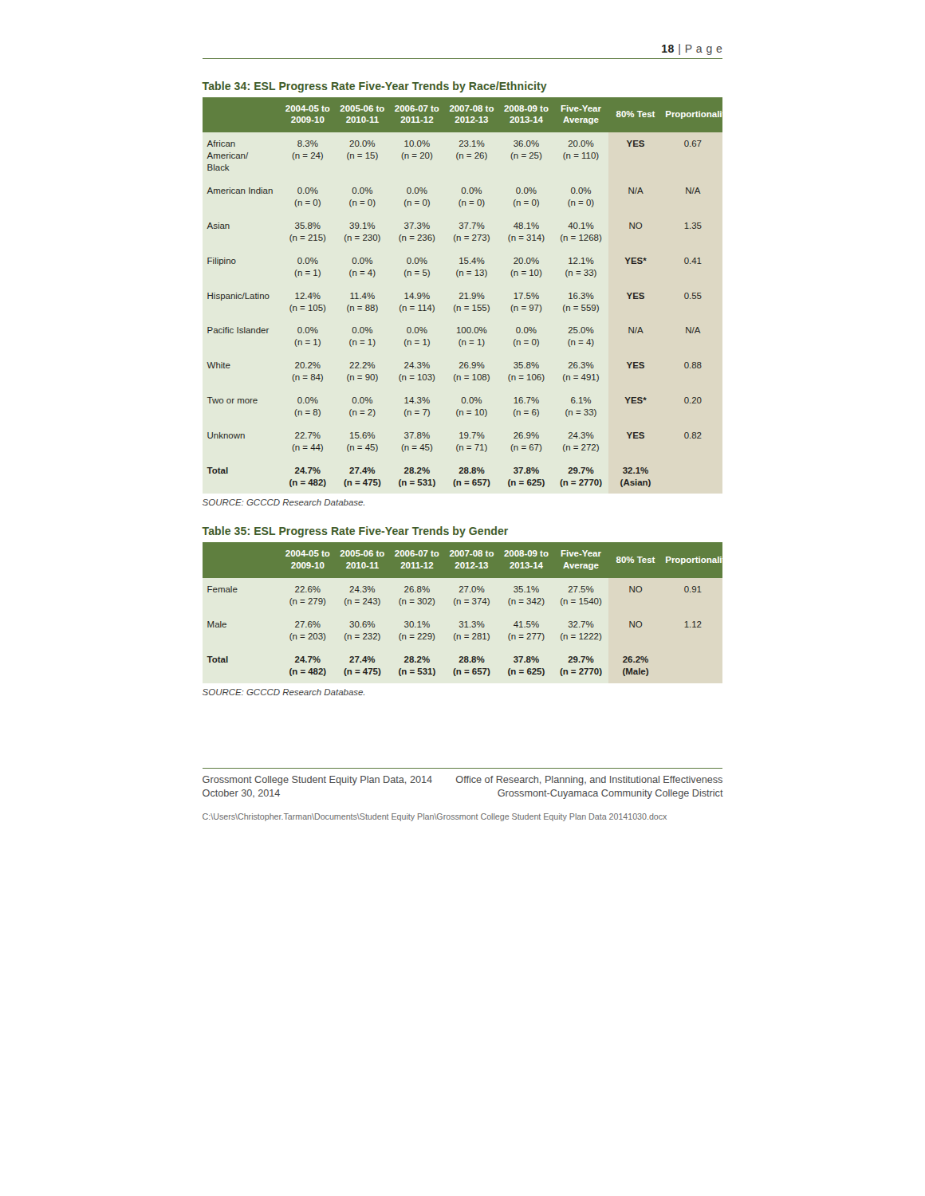18 | P a g e
Table 34: ESL Progress Rate Five-Year Trends by Race/Ethnicity
| | 2004-05 to 2009-10 | 2005-06 to 2010-11 | 2006-07 to 2011-12 | 2007-08 to 2012-13 | 2008-09 to 2013-14 | Five-Year Average | 80% Test | Proportionality |
| --- | --- | --- | --- | --- | --- | --- | --- | --- |
| African American/ Black | 8.3% (n = 24) | 20.0% (n = 15) | 10.0% (n = 20) | 23.1% (n = 26) | 36.0% (n = 25) | 20.0% (n = 110) | YES | 0.67 |
| American Indian | 0.0% (n = 0) | 0.0% (n = 0) | 0.0% (n = 0) | 0.0% (n = 0) | 0.0% (n = 0) | 0.0% (n = 0) | N/A | N/A |
| Asian | 35.8% (n = 215) | 39.1% (n = 230) | 37.3% (n = 236) | 37.7% (n = 273) | 48.1% (n = 314) | 40.1% (n = 1268) | NO | 1.35 |
| Filipino | 0.0% (n = 1) | 0.0% (n = 4) | 0.0% (n = 5) | 15.4% (n = 13) | 20.0% (n = 10) | 12.1% (n = 33) | YES* | 0.41 |
| Hispanic/Latino | 12.4% (n = 105) | 11.4% (n = 88) | 14.9% (n = 114) | 21.9% (n = 155) | 17.5% (n = 97) | 16.3% (n = 559) | YES | 0.55 |
| Pacific Islander | 0.0% (n = 1) | 0.0% (n = 1) | 0.0% (n = 1) | 100.0% (n = 1) | 0.0% (n = 0) | 25.0% (n = 4) | N/A | N/A |
| White | 20.2% (n = 84) | 22.2% (n = 90) | 24.3% (n = 103) | 26.9% (n = 108) | 35.8% (n = 106) | 26.3% (n = 491) | YES | 0.88 |
| Two or more | 0.0% (n = 8) | 0.0% (n = 2) | 14.3% (n = 7) | 0.0% (n = 10) | 16.7% (n = 6) | 6.1% (n = 33) | YES* | 0.20 |
| Unknown | 22.7% (n = 44) | 15.6% (n = 45) | 37.8% (n = 45) | 19.7% (n = 71) | 26.9% (n = 67) | 24.3% (n = 272) | YES | 0.82 |
| Total | 24.7% (n = 482) | 27.4% (n = 475) | 28.2% (n = 531) | 28.8% (n = 657) | 37.8% (n = 625) | 29.7% (n = 2770) | 32.1% (Asian) | |
SOURCE: GCCCD Research Database.
Table 35: ESL Progress Rate Five-Year Trends by Gender
| | 2004-05 to 2009-10 | 2005-06 to 2010-11 | 2006-07 to 2011-12 | 2007-08 to 2012-13 | 2008-09 to 2013-14 | Five-Year Average | 80% Test | Proportionality |
| --- | --- | --- | --- | --- | --- | --- | --- | --- |
| Female | 22.6% (n = 279) | 24.3% (n = 243) | 26.8% (n = 302) | 27.0% (n = 374) | 35.1% (n = 342) | 27.5% (n = 1540) | NO | 0.91 |
| Male | 27.6% (n = 203) | 30.6% (n = 232) | 30.1% (n = 229) | 31.3% (n = 281) | 41.5% (n = 277) | 32.7% (n = 1222) | NO | 1.12 |
| Total | 24.7% (n = 482) | 27.4% (n = 475) | 28.2% (n = 531) | 28.8% (n = 657) | 37.8% (n = 625) | 29.7% (n = 2770) | 26.2% (Male) | |
SOURCE: GCCCD Research Database.
Grossmont College Student Equity Plan Data, 2014
October 30, 2014
Office of Research, Planning, and Institutional Effectiveness
Grossmont-Cuyamaca Community College District
C:\Users\Christopher.Tarman\Documents\Student Equity Plan\Grossmont College Student Equity Plan Data 20141030.docx